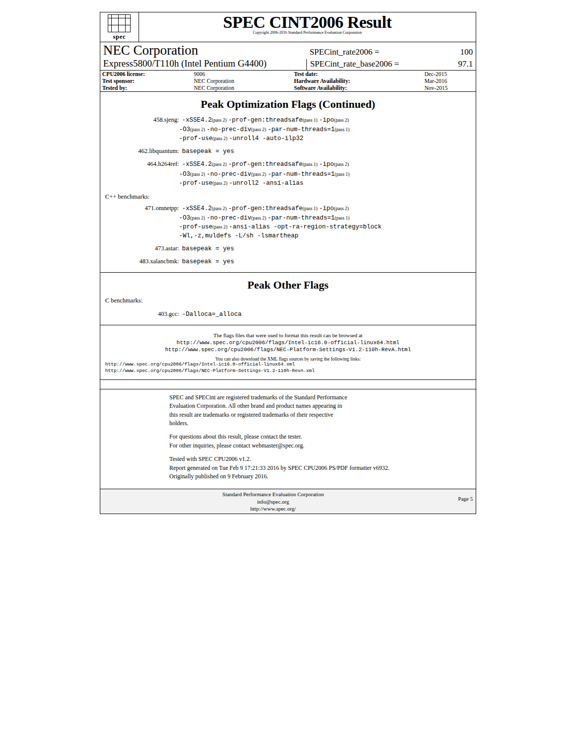spec
SPEC CINT2006 Result
Copyright 2006-2016 Standard Performance Evaluation Corporation
NEC Corporation
SPECint_rate2006 = 100
Express5800/T110h (Intel Pentium G4400)
SPECint_rate_base2006 = 97.1
| CPU2006 license: | 9006 | Test date: | Dec-2015 |
| Test sponsor: | NEC Corporation | Hardware Availability: | Mar-2016 |
| Tested by: | NEC Corporation | Software Availability: | Nov-2015 |
Peak Optimization Flags (Continued)
458.sjeng:
-xSSE4.2(pass 2) -prof-gen:threadsafe(pass 1) -ipo(pass 2)
-O3(pass 2) -no-prec-div(pass 2) -par-num-threads=1(pass 1)
-prof-use(pass 2) -unroll4 -auto-ilp32
462.libquantum:
basepeak = yes
464.h264ref:
-xSSE4.2(pass 2) -prof-gen:threadsafe(pass 1) -ipo(pass 2)
-O3(pass 2) -no-prec-div(pass 2) -par-num-threads=1(pass 1)
-prof-use(pass 2) -unroll2 -ansi-alias
C++ benchmarks:
471.omnetpp:
-xSSE4.2(pass 2) -prof-gen:threadsafe(pass 1) -ipo(pass 2)
-O3(pass 2) -no-prec-div(pass 2) -par-num-threads=1(pass 1)
-prof-use(pass 2) -ansi-alias -opt-ra-region-strategy=block
-Wl,-z,muldefs -L/sh -lsmartheap
473.astar:
basepeak = yes
483.xalancbmk:
basepeak = yes
Peak Other Flags
C benchmarks:
403.gcc:
-Dalloca=_alloca
The flags files that were used to format this result can be browsed at
http://www.spec.org/cpu2006/flags/Intel-ic16.0-official-linux64.html
http://www.spec.org/cpu2006/flags/NEC-Platform-Settings-V1.2-110h-RevA.html
You can also download the XML flags sources by saving the following links:
http://www.spec.org/cpu2006/flags/Intel-ic16.0-official-linux64.xml
http://www.spec.org/cpu2006/flags/NEC-Platform-Settings-V1.2-110h-RevA.xml
SPEC and SPECint are registered trademarks of the Standard Performance
Evaluation Corporation. All other brand and product names appearing in
this result are trademarks or registered trademarks of their respective
holders.
For questions about this result, please contact the tester.
For other inquiries, please contact webmaster@spec.org.
Tested with SPEC CPU2006 v1.2.
Report generated on Tue Feb 9 17:21:33 2016 by SPEC CPU2006 PS/PDF formatter v6932.
Originally published on 9 February 2016.
Standard Performance Evaluation Corporation
info@spec.org
http://www.spec.org/
Page 5